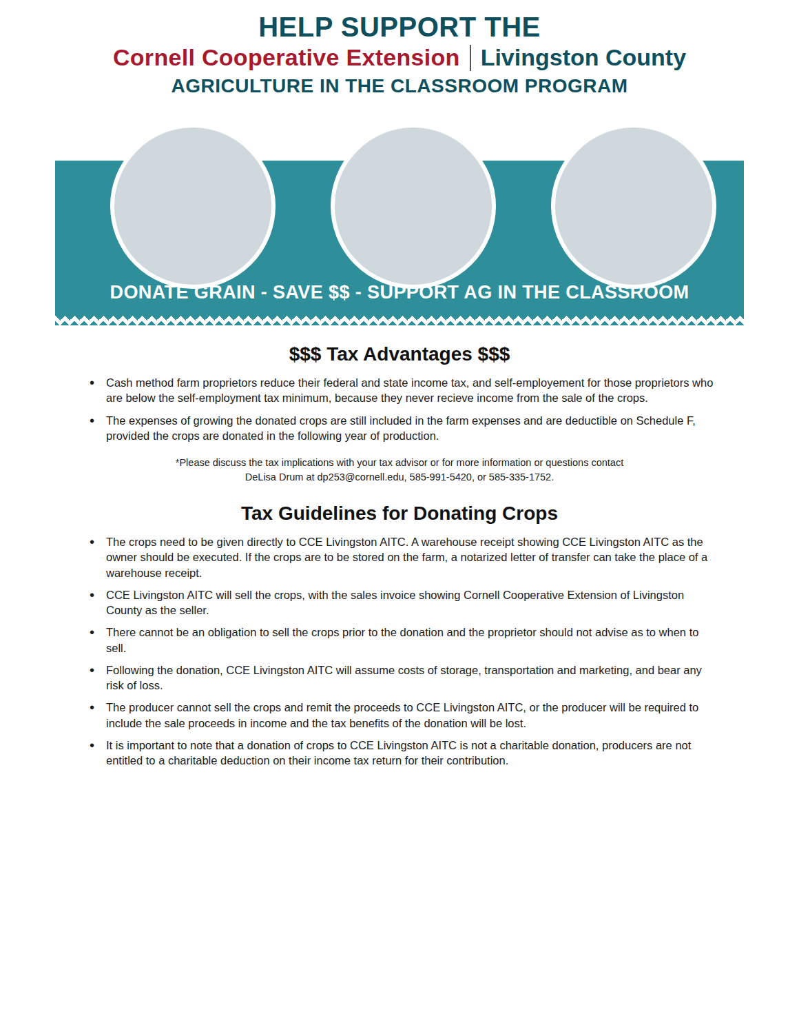HELP SUPPORT THE
Cornell Cooperative Extension Livingston County
AGRICULTURE IN THE CLASSROOM PROGRAM
DONATE GRAIN - SAVE $$ - SUPPORT AG IN THE CLASSROOM
$$$ Tax Advantages $$$
Cash method farm proprietors reduce their federal and state income tax, and self-employement for those proprietors who are below the self-employment tax minimum, because they never recieve income from the sale of the crops.
The expenses of growing the donated crops are still included in the farm expenses and are deductible on Schedule F, provided the crops are donated in the following year of production.
*Please discuss the tax implications with your tax advisor or for more information or questions contact
DeLisa Drum at dp253@cornell.edu, 585-991-5420, or 585-335-1752.
Tax Guidelines for Donating Crops
The crops need to be given directly to CCE Livingston AITC. A warehouse receipt showing CCE Livingston AITC as the owner should be executed. If the crops are to be stored on the farm, a notarized letter of transfer can take the place of a warehouse receipt.
CCE Livingston AITC will sell the crops, with the sales invoice showing Cornell Cooperative Extension of Livingston County as the seller.
There cannot be an obligation to sell the crops prior to the donation and the proprietor should not advise as to when to sell.
Following the donation, CCE Livingston AITC will assume costs of storage, transportation and marketing, and bear any risk of loss.
The producer cannot sell the crops and remit the proceeds to CCE Livingston AITC, or the producer will be required to include the sale proceeds in income and the tax benefits of the donation will be lost.
It is important to note that a donation of crops to CCE Livingston AITC is not a charitable donation, producers are not entitled to a charitable deduction on their income tax return for their contribution.